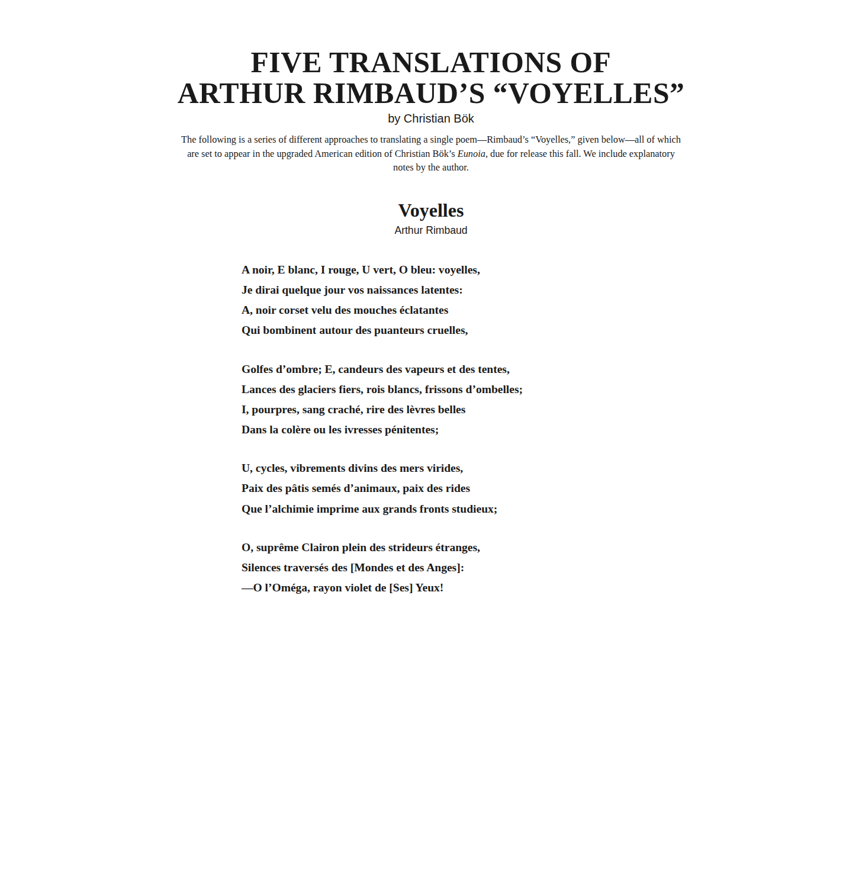FIVE TRANSLATIONS OF
ARTHUR RIMBAUD’S “VOYELLES”
by Christian Bök
The following is a series of different approaches to translating a single poem—Rimbaud’s “Voyelles,” given below—all of which are set to appear in the upgraded American edition of Christian Bök’s Eunoia, due for release this fall. We include explanatory notes by the author.
Voyelles
Arthur Rimbaud
A noir, E blanc, I rouge, U vert, O bleu: voyelles,
Je dirai quelque jour vos naissances latentes:
A, noir corset velu des mouches éclatantes
Qui bombinent autour des puanteurs cruelles,
Golfes d’ombre; E, candeurs des vapeurs et des tentes,
Lances des glaciers fiers, rois blancs, frissons d’ombelles;
I, pourpres, sang craché, rire des lèvres belles
Dans la colère ou les ivresses pénitentes;
U, cycles, vibrements divins des mers virides,
Paix des pâtis semés d’animaux, paix des rides
Que l’alchimie imprime aux grands fronts studieux;
O, suprême Clairon plein des strideurs étranges,
Silences traversés des [Mondes et des Anges]:
—O l’Oméga, rayon violet de [Ses] Yeux!